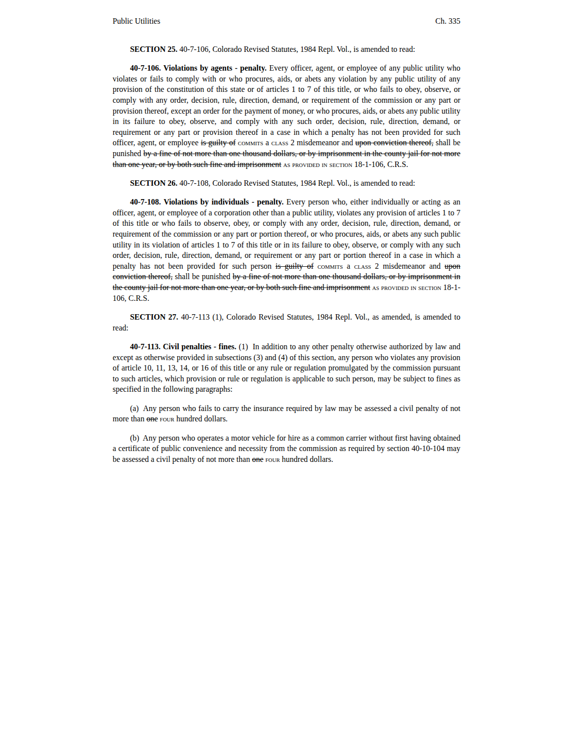Public Utilities Ch. 335
SECTION 25. 40-7-106, Colorado Revised Statutes, 1984 Repl. Vol., is amended to read:
40-7-106. Violations by agents - penalty. Every officer, agent, or employee of any public utility who violates or fails to comply with or who procures, aids, or abets any violation by any public utility of any provision of the constitution of this state or of articles 1 to 7 of this title, or who fails to obey, observe, or comply with any order, decision, rule, direction, demand, or requirement of the commission or any part or provision thereof, except an order for the payment of money, or who procures, aids, or abets any public utility in its failure to obey, observe, and comply with any such order, decision, rule, direction, demand, or requirement or any part or provision thereof in a case in which a penalty has not been provided for such officer, agent, or employee is guilty of commits a class 2 misdemeanor and upon conviction thereof, shall be punished by a fine of not more than one thousand dollars, or by imprisonment in the county jail for not more than one year, or by both such fine and imprisonment as provided in section 18-1-106, C.R.S.
SECTION 26. 40-7-108, Colorado Revised Statutes, 1984 Repl. Vol., is amended to read:
40-7-108. Violations by individuals - penalty. Every person who, either individually or acting as an officer, agent, or employee of a corporation other than a public utility, violates any provision of articles 1 to 7 of this title or who fails to observe, obey, or comply with any order, decision, rule, direction, demand, or requirement of the commission or any part or portion thereof, or who procures, aids, or abets any such public utility in its violation of articles 1 to 7 of this title or in its failure to obey, observe, or comply with any such order, decision, rule, direction, demand, or requirement or any part or portion thereof in a case in which a penalty has not been provided for such person is guilty of commits a class 2 misdemeanor and upon conviction thereof, shall be punished by a fine of not more than one thousand dollars, or by imprisonment in the county jail for not more than one year, or by both such fine and imprisonment as provided in section 18-1-106, C.R.S.
SECTION 27. 40-7-113 (1), Colorado Revised Statutes, 1984 Repl. Vol., as amended, is amended to read:
40-7-113. Civil penalties - fines. (1) In addition to any other penalty otherwise authorized by law and except as otherwise provided in subsections (3) and (4) of this section, any person who violates any provision of article 10, 11, 13, 14, or 16 of this title or any rule or regulation promulgated by the commission pursuant to such articles, which provision or rule or regulation is applicable to such person, may be subject to fines as specified in the following paragraphs:
(a) Any person who fails to carry the insurance required by law may be assessed a civil penalty of not more than one four hundred dollars.
(b) Any person who operates a motor vehicle for hire as a common carrier without first having obtained a certificate of public convenience and necessity from the commission as required by section 40-10-104 may be assessed a civil penalty of not more than one four hundred dollars.